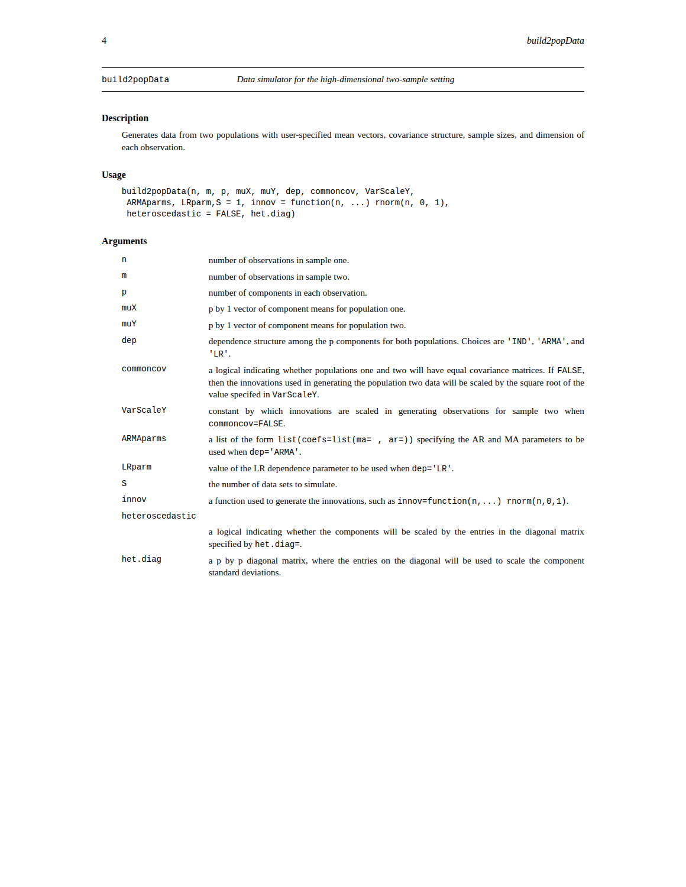4 build2popData
build2popData Data simulator for the high-dimensional two-sample setting
Description
Generates data from two populations with user-specified mean vectors, covariance structure, sample sizes, and dimension of each observation.
Usage
build2popData(n, m, p, muX, muY, dep, commoncov, VarScaleY,
 ARMAparms, LRparm,S = 1, innov = function(n, ...) rnorm(n, 0, 1),
 heteroscedastic = FALSE, het.diag)
Arguments
| n | number of observations in sample one. |
| m | number of observations in sample two. |
| p | number of components in each observation. |
| muX | p by 1 vector of component means for population one. |
| muY | p by 1 vector of component means for population two. |
| dep | dependence structure among the p components for both populations. Choices are 'IND' , 'ARMA' , and 'LR' . |
| commoncov | a logical indicating whether populations one and two will have equal covariance matrices. If FALSE , then the innovations used in generating the population two data will be scaled by the square root of the value specifed in VarScaleY . |
| VarScaleY | constant by which innovations are scaled in generating observations for sample two when commoncov=FALSE . |
| ARMAparms | a list of the form list(coefs=list(ma= , ar=)) specifying the AR and MA parameters to be used when dep='ARMA' . |
| LRparm | value of the LR dependence parameter to be used when dep='LR' . |
| S | the number of data sets to simulate. |
| innov | a function used to generate the innovations, such as innov=function(n,...) rnorm(n,0,1) . |
| heteroscedastic |
| | a logical indicating whether the components will be scaled by the entries in the diagonal matrix specified by het.diag= . |
| het.diag | a p by p diagonal matrix, where the entries on the diagonal will be used to scale the component standard deviations. |